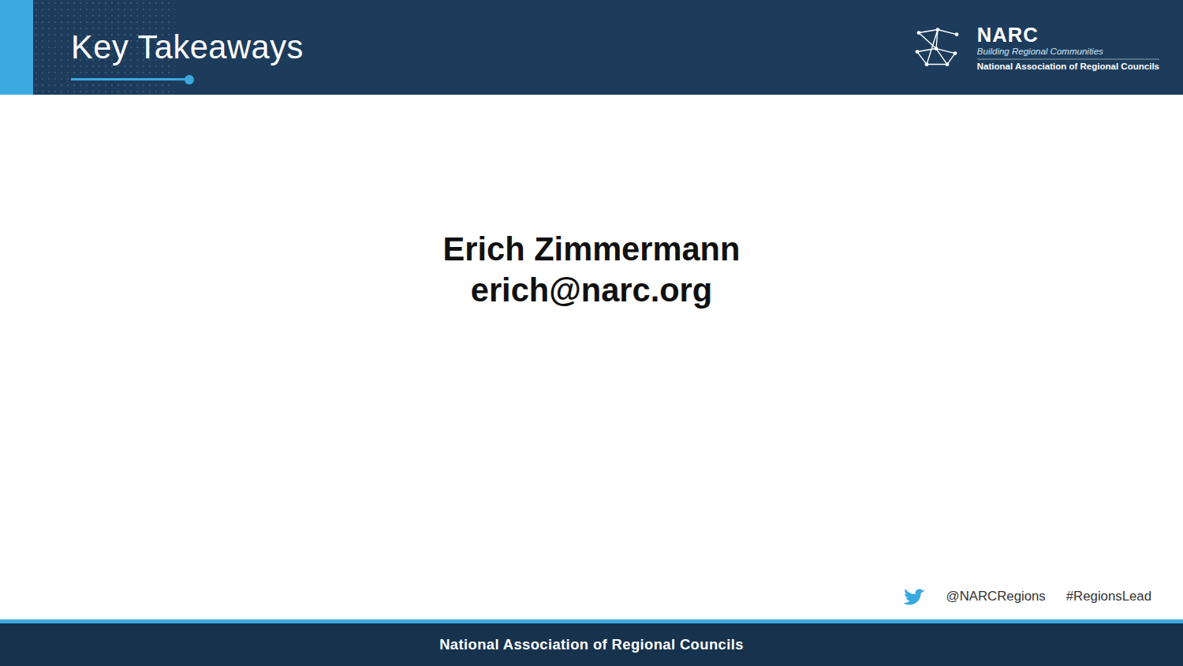Key Takeaways
NARC
Building Regional Communities
National Association of Regional Councils
Erich Zimmermann
erich@narc.org
@NARCRegions #RegionsLead
National Association of Regional Councils